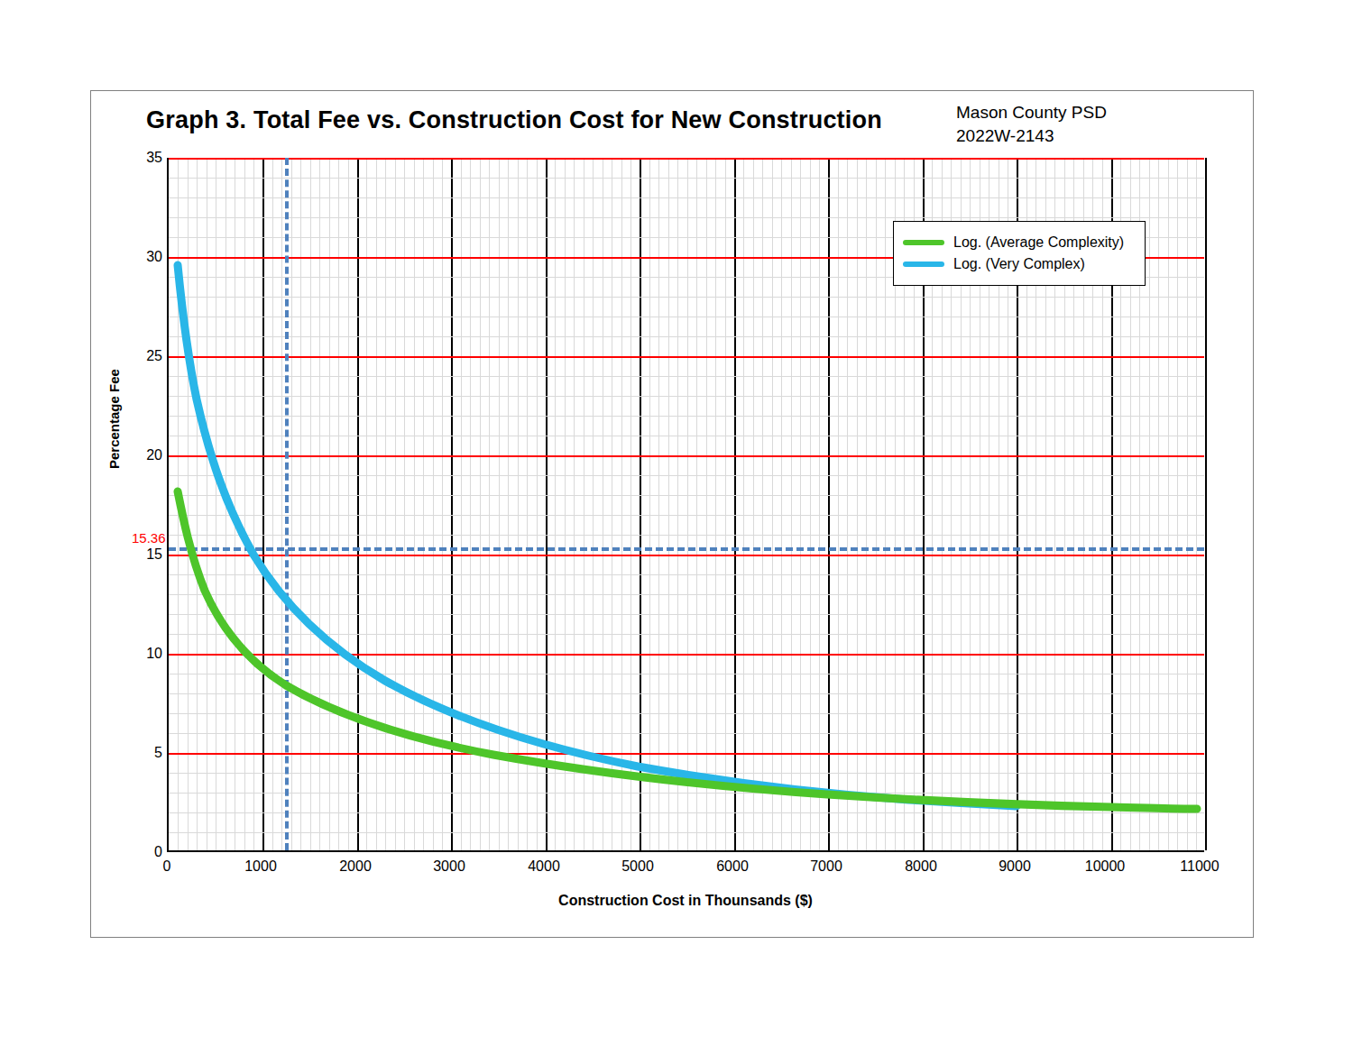Graph 3. Total Fee vs. Construction Cost for New Construction
Mason County PSD
2022W-2143
Percentage Fee
Construction Cost in Thounsands ($)
35
30
25
20
15
5
0
10
15.36
0
1000
2000
3000
4000
5000
6000
7000
8000
9000
10000
11000
1239
Log. (Average Complexity)
Log. (Very Complex)